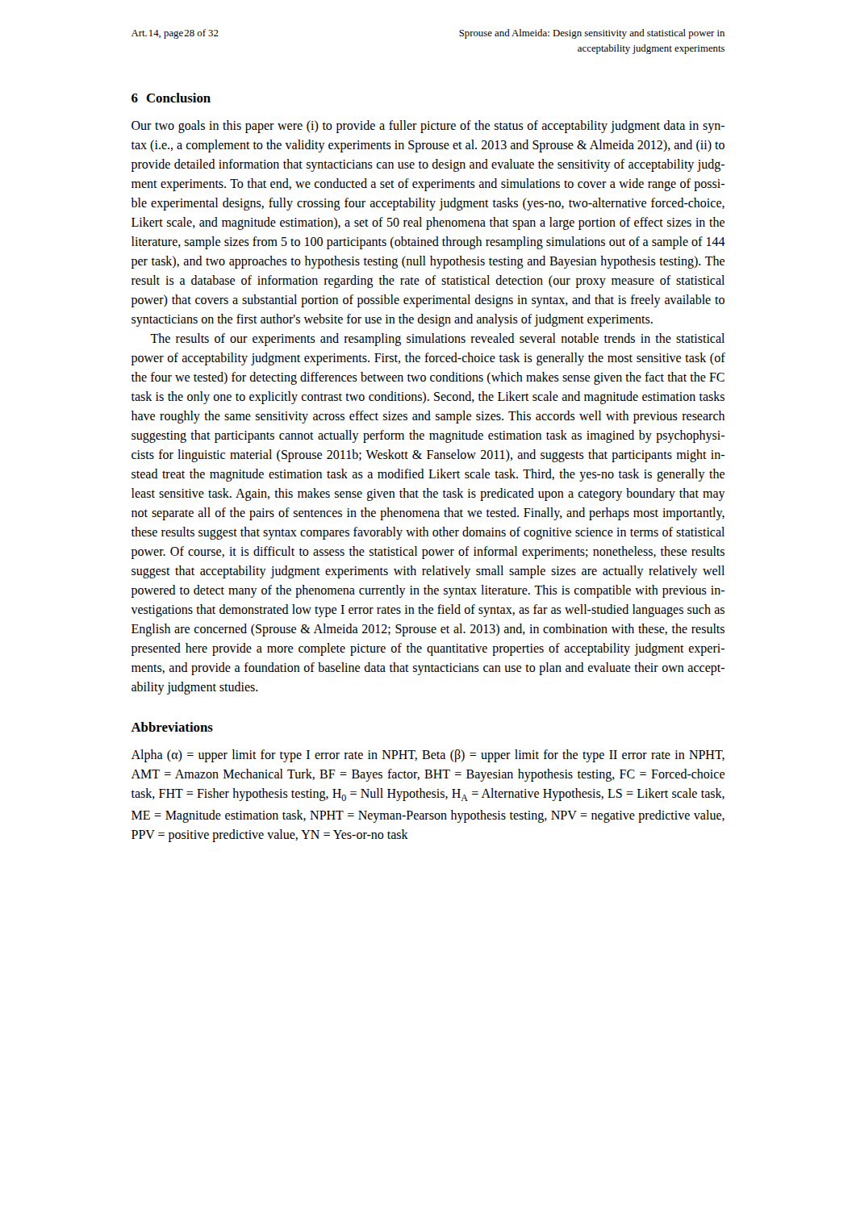Art. 14, page 28 of 32 Sprouse and Almeida: Design sensitivity and statistical power in
acceptability judgment experiments
6 Conclusion
Our two goals in this paper were (i) to provide a fuller picture of the status of acceptability judgment data in syntax (i.e., a complement to the validity experiments in Sprouse et al. 2013 and Sprouse & Almeida 2012), and (ii) to provide detailed information that syntacticians can use to design and evaluate the sensitivity of acceptability judgment experiments. To that end, we conducted a set of experiments and simulations to cover a wide range of possible experimental designs, fully crossing four acceptability judgment tasks (yes-no, two-alternative forced-choice, Likert scale, and magnitude estimation), a set of 50 real phenomena that span a large portion of effect sizes in the literature, sample sizes from 5 to 100 participants (obtained through resampling simulations out of a sample of 144 per task), and two approaches to hypothesis testing (null hypothesis testing and Bayesian hypothesis testing). The result is a database of information regarding the rate of statistical detection (our proxy measure of statistical power) that covers a substantial portion of possible experimental designs in syntax, and that is freely available to syntacticians on the first author's website for use in the design and analysis of judgment experiments.
The results of our experiments and resampling simulations revealed several notable trends in the statistical power of acceptability judgment experiments. First, the forced-choice task is generally the most sensitive task (of the four we tested) for detecting differences between two conditions (which makes sense given the fact that the FC task is the only one to explicitly contrast two conditions). Second, the Likert scale and magnitude estimation tasks have roughly the same sensitivity across effect sizes and sample sizes. This accords well with previous research suggesting that participants cannot actually perform the magnitude estimation task as imagined by psychophysicists for linguistic material (Sprouse 2011b; Weskott & Fanselow 2011), and suggests that participants might instead treat the magnitude estimation task as a modified Likert scale task. Third, the yes-no task is generally the least sensitive task. Again, this makes sense given that the task is predicated upon a category boundary that may not separate all of the pairs of sentences in the phenomena that we tested. Finally, and perhaps most importantly, these results suggest that syntax compares favorably with other domains of cognitive science in terms of statistical power. Of course, it is difficult to assess the statistical power of informal experiments; nonetheless, these results suggest that acceptability judgment experiments with relatively small sample sizes are actually relatively well powered to detect many of the phenomena currently in the syntax literature. This is compatible with previous investigations that demonstrated low type I error rates in the field of syntax, as far as well-studied languages such as English are concerned (Sprouse & Almeida 2012; Sprouse et al. 2013) and, in combination with these, the results presented here provide a more complete picture of the quantitative properties of acceptability judgment experiments, and provide a foundation of baseline data that syntacticians can use to plan and evaluate their own acceptability judgment studies.
Abbreviations
Alpha (α) = upper limit for type I error rate in NPHT, Beta (β) = upper limit for the type II error rate in NPHT, AMT = Amazon Mechanical Turk, BF = Bayes factor, BHT = Bayesian hypothesis testing, FC = Forced-choice task, FHT = Fisher hypothesis testing, H0 = Null Hypothesis, HA = Alternative Hypothesis, LS = Likert scale task, ME = Magnitude estimation task, NPHT = Neyman-Pearson hypothesis testing, NPV = negative predictive value, PPV = positive predictive value, YN = Yes-or-no task